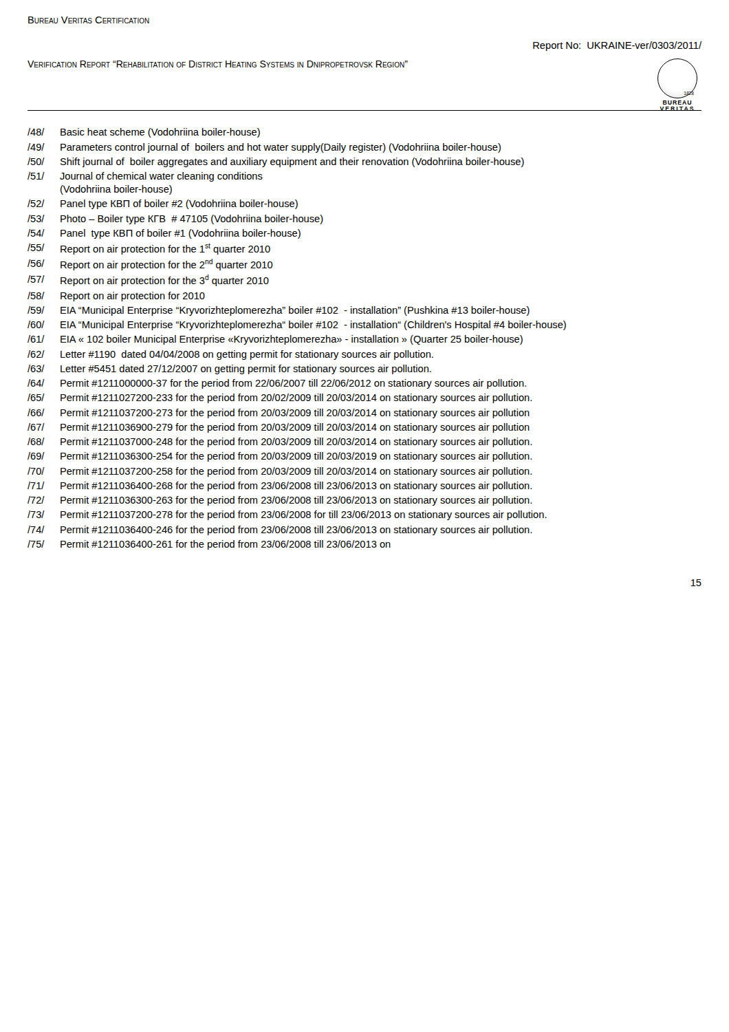Bureau Veritas Certification
Report No: UKRAINE-ver/0303/2011/
Verification Report “Rehabilitation of District Heating Systems in Dnipropetrovsk Region”
1828
BUREAU
VERITAS
/48/Basic heat scheme (Vodohriina boiler-house)
/49/Parameters control journal of boilers and hot water supply(Daily register) (Vodohriina boiler-house)
/50/Shift journal of boiler aggregates and auxiliary equipment and their renovation (Vodohriina boiler-house)
/51/Journal of chemical water cleaning conditions
(Vodohriina boiler-house)
/52/Panel type КВП of boiler #2 (Vodohriina boiler-house)
/53/Photo – Boiler type КГВ # 47105 (Vodohriina boiler-house)
/54/Panel type КВП of boiler #1 (Vodohriina boiler-house)
/55/Report on air protection for the 1st quarter 2010
/56/Report on air protection for the 2nd quarter 2010
/57/Report on air protection for the 3d quarter 2010
/58/Report on air protection for 2010
/59/EIA “Municipal Enterprise “Kryvorizhteplomerezha” boiler #102 - installation” (Pushkina #13 boiler-house)
/60/EIA “Municipal Enterprise “Kryvorizhteplomerezha“ boiler #102 - installation“ (Children's Hospital #4 boiler-house)
/61/EIA « 102 boiler Municipal Enterprise «Kryvorizhteplomerezha» - installation » (Quarter 25 boiler-house)
/62/Letter #1190 dated 04/04/2008 on getting permit for stationary sources air pollution.
/63/Letter #5451 dated 27/12/2007 on getting permit for stationary sources air pollution.
/64/Permit #1211000000-37 for the period from 22/06/2007 till 22/06/2012 on stationary sources air pollution.
/65/Permit #1211027200-233 for the period from 20/02/2009 till 20/03/2014 on stationary sources air pollution.
/66/Permit #1211037200-273 for the period from 20/03/2009 till 20/03/2014 on stationary sources air pollution
/67/Permit #1211036900-279 for the period from 20/03/2009 till 20/03/2014 on stationary sources air pollution
/68/Permit #1211037000-248 for the period from 20/03/2009 till 20/03/2014 on stationary sources air pollution.
/69/Permit #1211036300-254 for the period from 20/03/2009 till 20/03/2019 on stationary sources air pollution.
/70/Permit #1211037200-258 for the period from 20/03/2009 till 20/03/2014 on stationary sources air pollution.
/71/Permit #1211036400-268 for the period from 23/06/2008 till 23/06/2013 on stationary sources air pollution.
/72/Permit #1211036300-263 for the period from 23/06/2008 till 23/06/2013 on stationary sources air pollution.
/73/Permit #1211037200-278 for the period from 23/06/2008 for till 23/06/2013 on stationary sources air pollution.
/74/Permit #1211036400-246 for the period from 23/06/2008 till 23/06/2013 on stationary sources air pollution.
/75/Permit #1211036400-261 for the period from 23/06/2008 till 23/06/2013 on
15